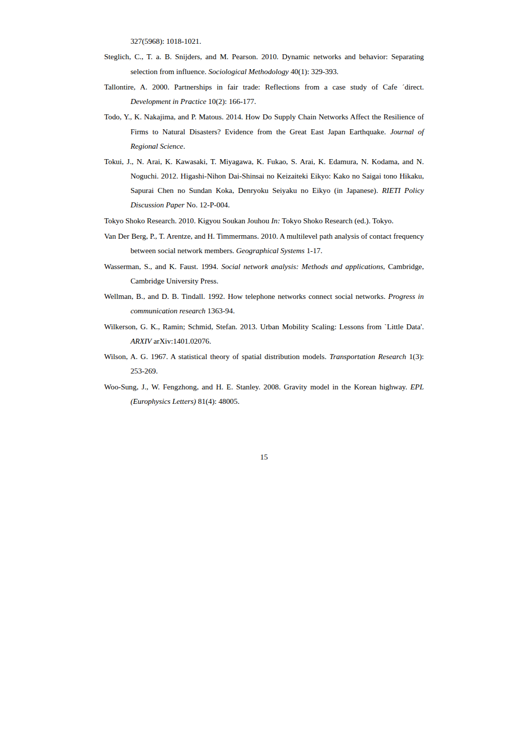327(5968): 1018-1021.
Steglich, C., T. a. B. Snijders, and M. Pearson. 2010. Dynamic networks and behavior: Separating selection from influence. Sociological Methodology 40(1): 329-393.
Tallontire, A. 2000. Partnerships in fair trade: Reflections from a case study of Cafe ´direct. Development in Practice 10(2): 166-177.
Todo, Y., K. Nakajima, and P. Matous. 2014. How Do Supply Chain Networks Affect the Resilience of Firms to Natural Disasters? Evidence from the Great East Japan Earthquake. Journal of Regional Science.
Tokui, J., N. Arai, K. Kawasaki, T. Miyagawa, K. Fukao, S. Arai, K. Edamura, N. Kodama, and N. Noguchi. 2012. Higashi-Nihon Dai-Shinsai no Keizaiteki Eikyo: Kako no Saigai tono Hikaku, Sapurai Chen no Sundan Koka, Denryoku Seiyaku no Eikyo (in Japanese). RIETI Policy Discussion Paper No. 12-P-004.
Tokyo Shoko Research. 2010. Kigyou Soukan Jouhou In: Tokyo Shoko Research (ed.). Tokyo.
Van Der Berg, P., T. Arentze, and H. Timmermans. 2010. A multilevel path analysis of contact frequency between social network members. Geographical Systems 1-17.
Wasserman, S., and K. Faust. 1994. Social network analysis: Methods and applications, Cambridge, Cambridge University Press.
Wellman, B., and D. B. Tindall. 1992. How telephone networks connect social networks. Progress in communication research 1363-94.
Wilkerson, G. K., Ramin; Schmid, Stefan. 2013. Urban Mobility Scaling: Lessons from `Little Data'. ARXIV arXiv:1401.02076.
Wilson, A. G. 1967. A statistical theory of spatial distribution models. Transportation Research 1(3): 253-269.
Woo-Sung, J., W. Fengzhong, and H. E. Stanley. 2008. Gravity model in the Korean highway. EPL (Europhysics Letters) 81(4): 48005.
15